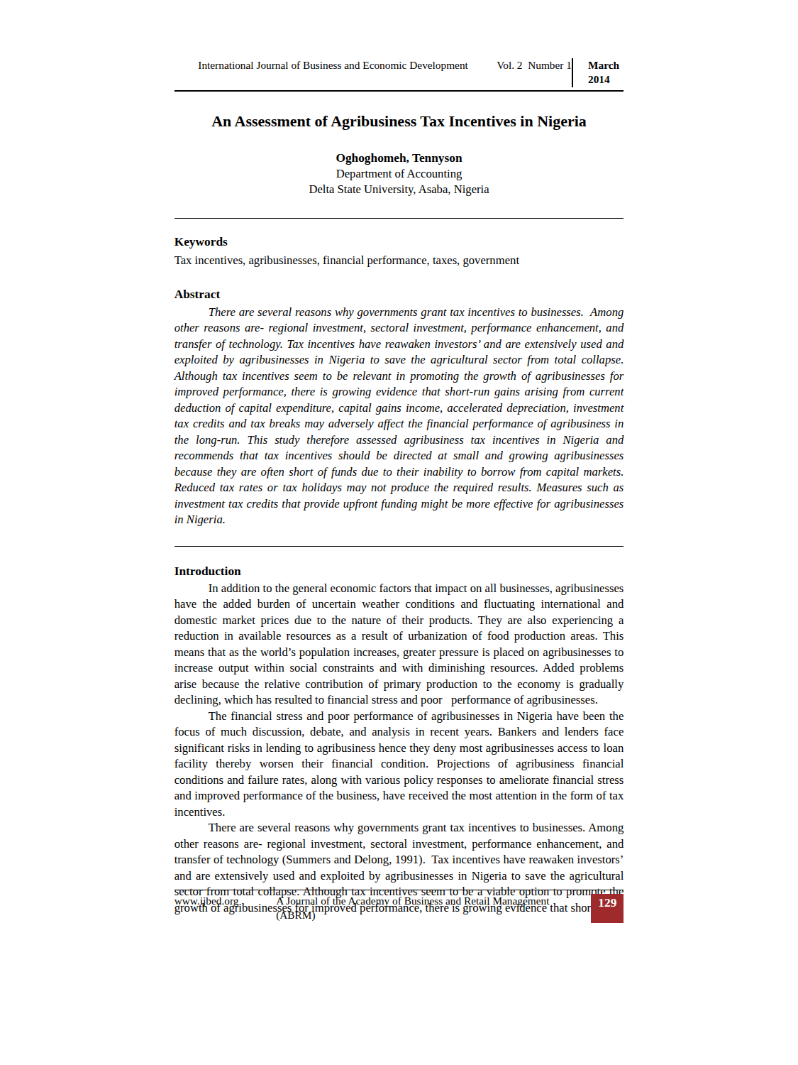International Journal of Business and Economic Development Vol. 2 Number 1 March 2014
An Assessment of Agribusiness Tax Incentives in Nigeria
Oghoghomeh, Tennyson
Department of Accounting
Delta State University, Asaba, Nigeria
Keywords
Tax incentives, agribusinesses, financial performance, taxes, government
Abstract
There are several reasons why governments grant tax incentives to businesses. Among other reasons are- regional investment, sectoral investment, performance enhancement, and transfer of technology. Tax incentives have reawaken investors’ and are extensively used and exploited by agribusinesses in Nigeria to save the agricultural sector from total collapse. Although tax incentives seem to be relevant in promoting the growth of agribusinesses for improved performance, there is growing evidence that short-run gains arising from current deduction of capital expenditure, capital gains income, accelerated depreciation, investment tax credits and tax breaks may adversely affect the financial performance of agribusiness in the long-run. This study therefore assessed agribusiness tax incentives in Nigeria and recommends that tax incentives should be directed at small and growing agribusinesses because they are often short of funds due to their inability to borrow from capital markets. Reduced tax rates or tax holidays may not produce the required results. Measures such as investment tax credits that provide upfront funding might be more effective for agribusinesses in Nigeria.
Introduction
In addition to the general economic factors that impact on all businesses, agribusinesses have the added burden of uncertain weather conditions and fluctuating international and domestic market prices due to the nature of their products. They are also experiencing a reduction in available resources as a result of urbanization of food production areas. This means that as the world’s population increases, greater pressure is placed on agribusinesses to increase output within social constraints and with diminishing resources. Added problems arise because the relative contribution of primary production to the economy is gradually declining, which has resulted to financial stress and poor performance of agribusinesses.
The financial stress and poor performance of agribusinesses in Nigeria have been the focus of much discussion, debate, and analysis in recent years. Bankers and lenders face significant risks in lending to agribusiness hence they deny most agribusinesses access to loan facility thereby worsen their financial condition. Projections of agribusiness financial conditions and failure rates, along with various policy responses to ameliorate financial stress and improved performance of the business, have received the most attention in the form of tax incentives.
There are several reasons why governments grant tax incentives to businesses. Among other reasons are- regional investment, sectoral investment, performance enhancement, and transfer of technology (Summers and Delong, 1991). Tax incentives have reawaken investors’ and are extensively used and exploited by agribusinesses in Nigeria to save the agricultural sector from total collapse. Although tax incentives seem to be a viable option to promote the growth of agribusinesses for improved performance, there is growing evidence that short-run
www.ijbed.org A Journal of the Academy of Business and Retail Management (ABRM) 129